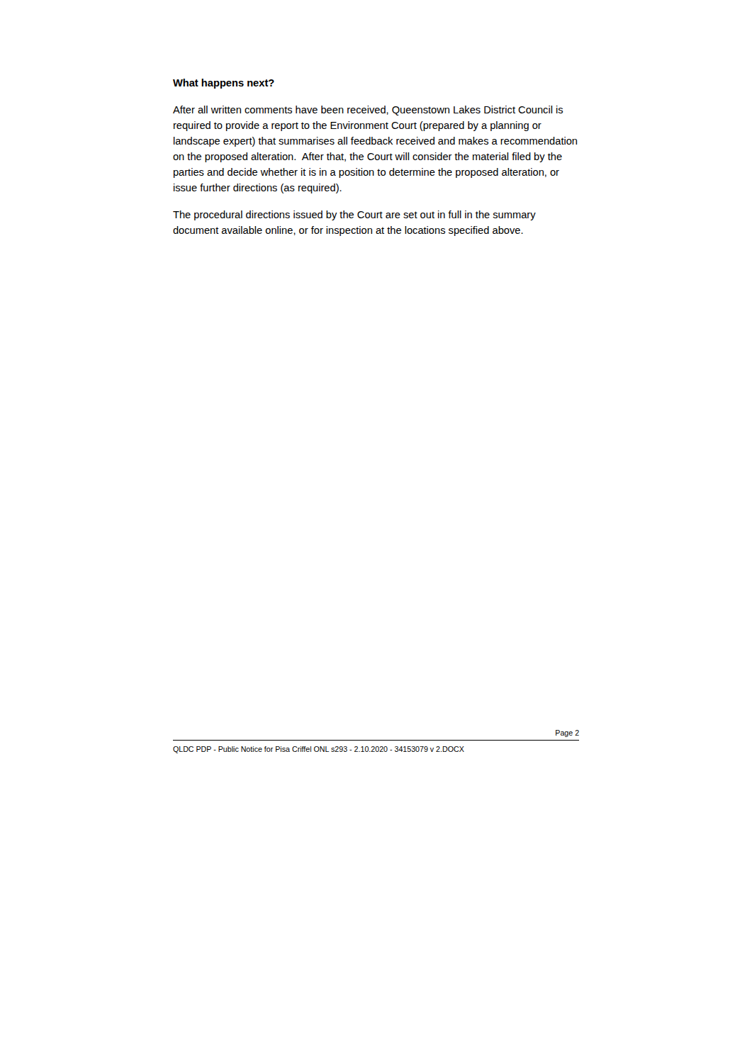What happens next?
After all written comments have been received, Queenstown Lakes District Council is required to provide a report to the Environment Court (prepared by a planning or landscape expert) that summarises all feedback received and makes a recommendation on the proposed alteration. After that, the Court will consider the material filed by the parties and decide whether it is in a position to determine the proposed alteration, or issue further directions (as required).
The procedural directions issued by the Court are set out in full in the summary document available online, or for inspection at the locations specified above.
Page 2
QLDC PDP - Public Notice for Pisa Criffel ONL s293 - 2.10.2020 - 34153079 v 2.DOCX